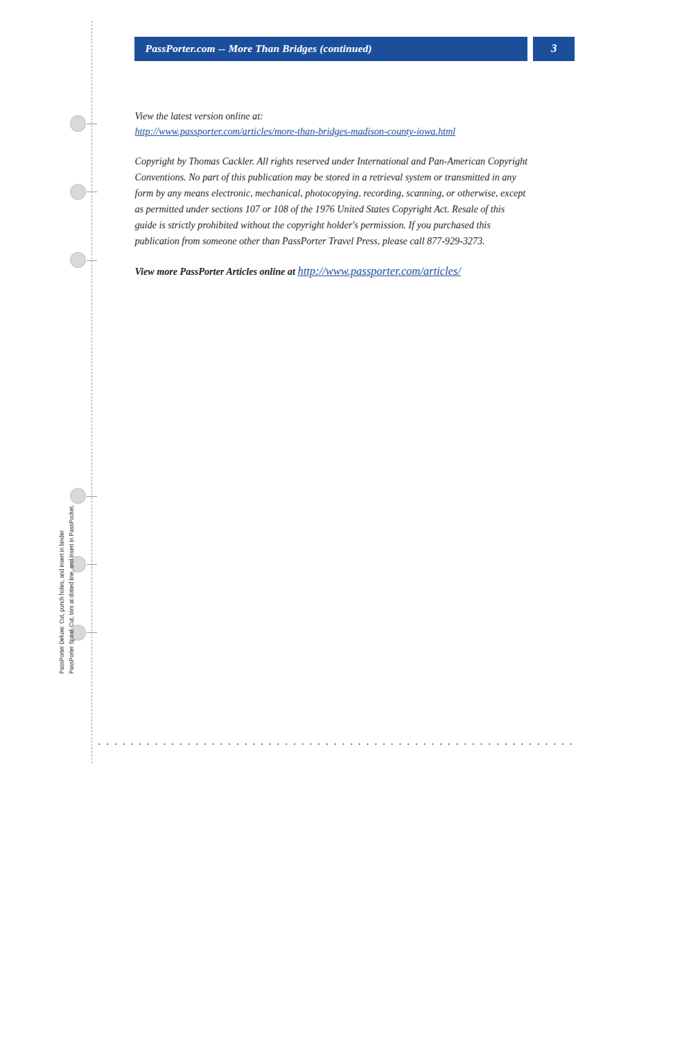PassPorter Deluxe: Cut, punch holes, and insert in binder
PassPorter Spiral: Cut, trim at dotted line, and insert in PassPocket.
PassPorter.com -- More Than Bridges (continued)
3
View the latest version online at:
http://www.passporter.com/articles/more-than-bridges-madison-county-iowa.html
Copyright by Thomas Cackler. All rights reserved under International and Pan-American Copyright Conventions. No part of this publication may be stored in a retrieval system or transmitted in any form by any means electronic, mechanical, photocopying, recording, scanning, or otherwise, except as permitted under sections 107 or 108 of the 1976 United States Copyright Act. Resale of this guide is strictly prohibited without the copyright holder's permission. If you purchased this publication from someone other than PassPorter Travel Press, please call 877-929-3273.
View more PassPorter Articles online at http://www.passporter.com/articles/
. . . . . . . . . . . . . . . . . . . . . . . . . . . . . . . . . . . . . . . . . . . . . . . . . . . . . . . . . . . . . . . .